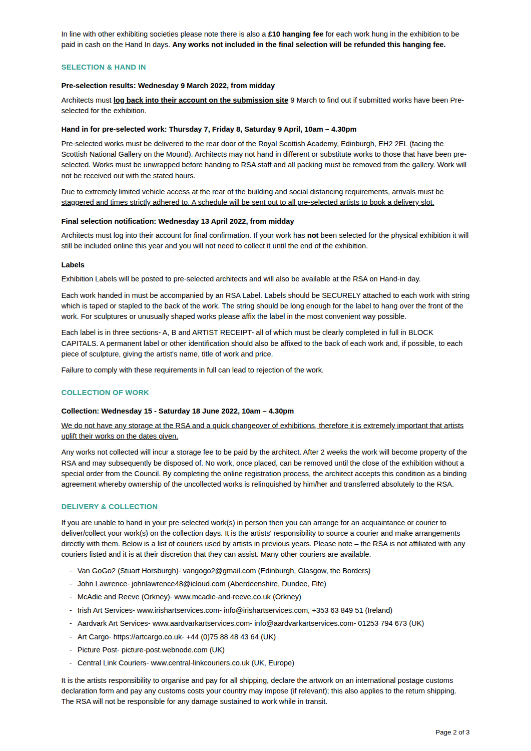In line with other exhibiting societies please note there is also a £10 hanging fee for each work hung in the exhibition to be paid in cash on the Hand In days. Any works not included in the final selection will be refunded this hanging fee.
SELECTION & HAND IN
Pre-selection results: Wednesday 9 March 2022, from midday
Architects must log back into their account on the submission site 9 March to find out if submitted works have been Pre-selected for the exhibition.
Hand in for pre-selected work: Thursday 7, Friday 8, Saturday 9 April, 10am – 4.30pm
Pre-selected works must be delivered to the rear door of the Royal Scottish Academy, Edinburgh, EH2 2EL (facing the Scottish National Gallery on the Mound). Architects may not hand in different or substitute works to those that have been pre-selected. Works must be unwrapped before handing to RSA staff and all packing must be removed from the gallery. Work will not be received out with the stated hours.
Due to extremely limited vehicle access at the rear of the building and social distancing requirements, arrivals must be staggered and times strictly adhered to. A schedule will be sent out to all pre-selected artists to book a delivery slot.
Final selection notification: Wednesday 13 April 2022, from midday
Architects must log into their account for final confirmation. If your work has not been selected for the physical exhibition it will still be included online this year and you will not need to collect it until the end of the exhibition.
Labels
Exhibition Labels will be posted to pre-selected architects and will also be available at the RSA on Hand-in day.
Each work handed in must be accompanied by an RSA Label. Labels should be SECURELY attached to each work with string which is taped or stapled to the back of the work. The string should be long enough for the label to hang over the front of the work. For sculptures or unusually shaped works please affix the label in the most convenient way possible.
Each label is in three sections- A, B and ARTIST RECEIPT- all of which must be clearly completed in full in BLOCK CAPITALS. A permanent label or other identification should also be affixed to the back of each work and, if possible, to each piece of sculpture, giving the artist's name, title of work and price.
Failure to comply with these requirements in full can lead to rejection of the work.
COLLECTION OF WORK
Collection: Wednesday 15 - Saturday 18 June 2022, 10am – 4.30pm
We do not have any storage at the RSA and a quick changeover of exhibitions, therefore it is extremely important that artists uplift their works on the dates given.
Any works not collected will incur a storage fee to be paid by the architect. After 2 weeks the work will become property of the RSA and may subsequently be disposed of. No work, once placed, can be removed until the close of the exhibition without a special order from the Council. By completing the online registration process, the architect accepts this condition as a binding agreement whereby ownership of the uncollected works is relinquished by him/her and transferred absolutely to the RSA.
DELIVERY & COLLECTION
If you are unable to hand in your pre-selected work(s) in person then you can arrange for an acquaintance or courier to deliver/collect your work(s) on the collection days. It is the artists' responsibility to source a courier and make arrangements directly with them. Below is a list of couriers used by artists in previous years. Please note – the RSA is not affiliated with any couriers listed and it is at their discretion that they can assist. Many other couriers are available.
Van GoGo2 (Stuart Horsburgh)- vangogo2@gmail.com (Edinburgh, Glasgow, the Borders)
John Lawrence- johnlawrence48@icloud.com (Aberdeenshire, Dundee, Fife)
McAdie and Reeve (Orkney)- www.mcadie-and-reeve.co.uk (Orkney)
Irish Art Services- www.irishartservices.com- info@irishartservices.com, +353 63 849 51 (Ireland)
Aardvark Art Services- www.aardvarkartservices.com- info@aardvarkartservices.com- 01253 794 673 (UK)
Art Cargo- https://artcargo.co.uk- +44 (0)75 88 48 43 64 (UK)
Picture Post- picture-post.webnode.com (UK)
Central Link Couriers- www.central-linkcouriers.co.uk (UK, Europe)
It is the artists responsibility to organise and pay for all shipping, declare the artwork on an international postage customs declaration form and pay any customs costs your country may impose (if relevant); this also applies to the return shipping. The RSA will not be responsible for any damage sustained to work while in transit.
Page 2 of 3